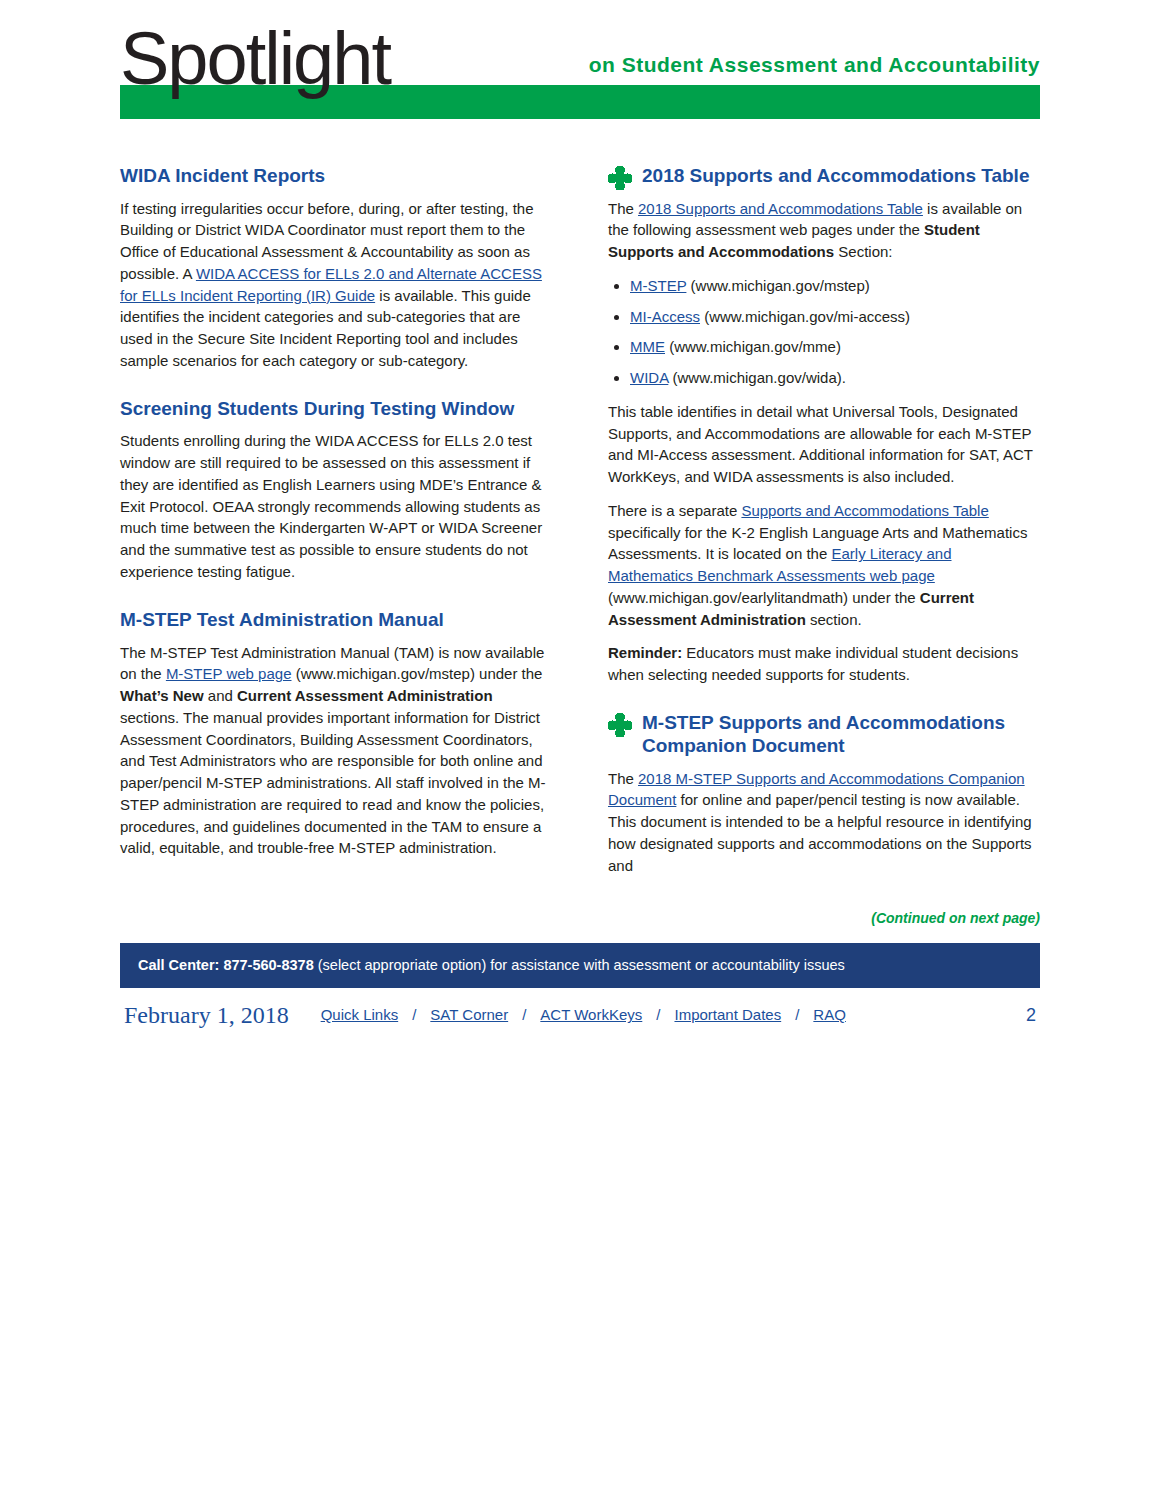Spotlight
on Student Assessment and Accountability
WIDA Incident Reports
If testing irregularities occur before, during, or after testing, the Building or District WIDA Coordinator must report them to the Office of Educational Assessment & Accountability as soon as possible. A WIDA ACCESS for ELLs 2.0 and Alternate ACCESS for ELLs Incident Reporting (IR) Guide is available. This guide identifies the incident categories and sub-categories that are used in the Secure Site Incident Reporting tool and includes sample scenarios for each category or sub-category.
Screening Students During Testing Window
Students enrolling during the WIDA ACCESS for ELLs 2.0 test window are still required to be assessed on this assessment if they are identified as English Learners using MDE’s Entrance & Exit Protocol. OEAA strongly recommends allowing students as much time between the Kindergarten W-APT or WIDA Screener and the summative test as possible to ensure students do not experience testing fatigue.
M-STEP Test Administration Manual
The M-STEP Test Administration Manual (TAM) is now available on the M-STEP web page (www.michigan.gov/mstep) under the What’s New and Current Assessment Administration sections. The manual provides important information for District Assessment Coordinators, Building Assessment Coordinators, and Test Administrators who are responsible for both online and paper/pencil M-STEP administrations. All staff involved in the M-STEP administration are required to read and know the policies, procedures, and guidelines documented in the TAM to ensure a valid, equitable, and trouble-free M-STEP administration.
2018 Supports and Accommodations Table
The 2018 Supports and Accommodations Table is available on the following assessment web pages under the Student Supports and Accommodations Section:
M-STEP (www.michigan.gov/mstep)
MI-Access (www.michigan.gov/mi-access)
MME (www.michigan.gov/mme)
WIDA (www.michigan.gov/wida).
This table identifies in detail what Universal Tools, Designated Supports, and Accommodations are allowable for each M-STEP and MI-Access assessment. Additional information for SAT, ACT WorkKeys, and WIDA assessments is also included.
There is a separate Supports and Accommodations Table specifically for the K-2 English Language Arts and Mathematics Assessments. It is located on the Early Literacy and Mathematics Benchmark Assessments web page (www.michigan.gov/earlylitandmath) under the Current Assessment Administration section.
Reminder: Educators must make individual student decisions when selecting needed supports for students.
M-STEP Supports and Accommodations Companion Document
The 2018 M-STEP Supports and Accommodations Companion Document for online and paper/pencil testing is now available. This document is intended to be a helpful resource in identifying how designated supports and accommodations on the Supports and
(Continued on next page)
Call Center: 877-560-8378 (select appropriate option) for assistance with assessment or accountability issues
February 1, 2018 Quick Links/ SAT Corner/ ACT WorkKeys/ Important Dates/ RAQ 2